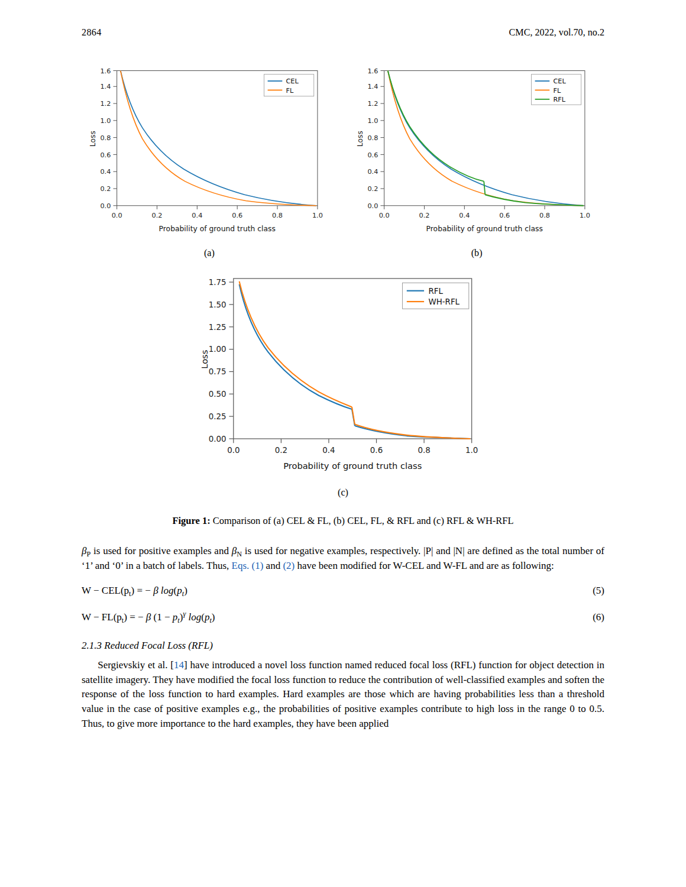2864 CMC, 2022, vol.70, no.2
0.0 0.2 0.4 0.6 0.8 1.0 1.2 1.4 1.6 0.0 0.2 0.4 0.6 0.8 1.0 Loss Probability of ground truth class CEL FL
(a)
0.0 0.2 0.4 0.6 0.8 1.0 1.2 1.4 1.6 0.0 0.2 0.4 0.6 0.8 1.0 Loss Probability of ground truth class CEL FL RFL
(b)
0.00 0.25 0.50 0.75 1.00 1.25 1.50 1.75 0.0 0.2 0.4 0.6 0.8 1.0 Loss Probability of ground truth class RFL WH-RFL
(c)
Figure 1: Comparison of (a) CEL & FL, (b) CEL, FL, & RFL and (c) RFL & WH-RFL
βP is used for positive examples and βN is used for negative examples, respectively. |P| and |N| are defined as the total number of ‘1’ and ‘0’ in a batch of labels. Thus, Eqs. (1) and (2) have been modified for W-CEL and W-FL and are as following:
W − CEL(pt) = − β log(pt)
(5)
W − FL(pt) = − β (1 − pt)γ log(pt)
(6)
2.1.3 Reduced Focal Loss (RFL)
Sergievskiy et al. [14] have introduced a novel loss function named reduced focal loss (RFL) function for object detection in satellite imagery. They have modified the focal loss function to reduce the contribution of well-classified examples and soften the response of the loss function to hard examples. Hard examples are those which are having probabilities less than a threshold value in the case of positive examples e.g., the probabilities of positive examples contribute to high loss in the range 0 to 0.5. Thus, to give more importance to the hard examples, they have been applied